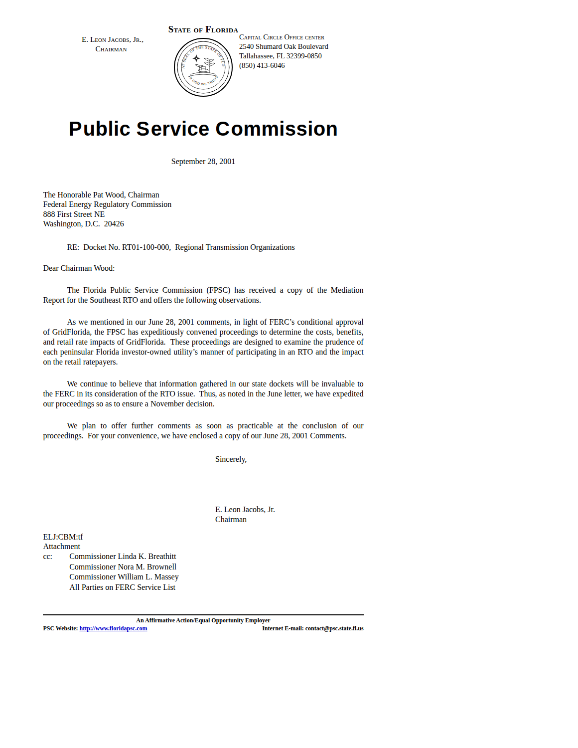State of Florida
E. Leon Jacobs, Jr., Chairman
GREAT SEAL OF THE STATE OF FLORIDA IN GOD WE TRUST
Capital Circle Office center
2540 Shumard Oak Boulevard
Tallahassee, FL 32399-0850
(850) 413-6046
Public Service Commission
September 28, 2001
The Honorable Pat Wood, Chairman
Federal Energy Regulatory Commission
888 First Street NE
Washington, D.C. 20426
RE: Docket No. RT01-100-000, Regional Transmission Organizations
Dear Chairman Wood:
The Florida Public Service Commission (FPSC) has received a copy of the Mediation Report for the Southeast RTO and offers the following observations.
As we mentioned in our June 28, 2001 comments, in light of FERC’s conditional approval of GridFlorida, the FPSC has expeditiously convened proceedings to determine the costs, benefits, and retail rate impacts of GridFlorida. These proceedings are designed to examine the prudence of each peninsular Florida investor-owned utility’s manner of participating in an RTO and the impact on the retail ratepayers.
We continue to believe that information gathered in our state dockets will be invaluable to the FERC in its consideration of the RTO issue. Thus, as noted in the June letter, we have expedited our proceedings so as to ensure a November decision.
We plan to offer further comments as soon as practicable at the conclusion of our proceedings. For your convenience, we have enclosed a copy of our June 28, 2001 Comments.
Sincerely,
E. Leon Jacobs, Jr.
Chairman
ELJ:CBM:tf
Attachment
cc: Commissioner Linda K. Breathitt
Commissioner Nora M. Brownell
Commissioner William L. Massey
All Parties on FERC Service List
An Affirmative Action/Equal Opportunity Employer
PSC Website: http://www.floridapsc.com
Internet E-mail: contact@psc.state.fl.us